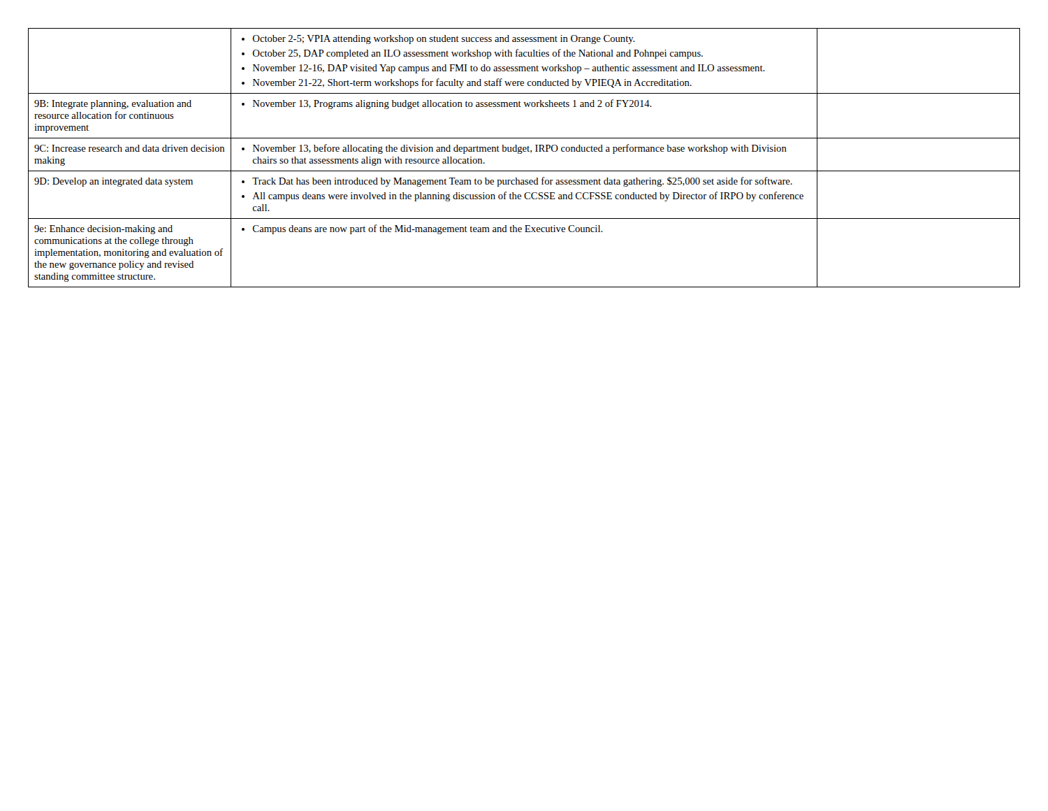| | October 2-5; VPIA attending workshop on student success and assessment in Orange County. October 25, DAP completed an ILO assessment workshop with faculties of the National and Pohnpei campus. November 12-16, DAP visited Yap campus and FMI to do assessment workshop – authentic assessment and ILO assessment. November 21-22, Short-term workshops for faculty and staff were conducted by VPIEQA in Accreditation. | |
| 9B: Integrate planning, evaluation and resource allocation for continuous improvement | November 13, Programs aligning budget allocation to assessment worksheets 1 and 2 of FY2014. | |
| 9C: Increase research and data driven decision making | November 13, before allocating the division and department budget, IRPO conducted a performance base workshop with Division chairs so that assessments align with resource allocation. | |
| 9D: Develop an integrated data system | Track Dat has been introduced by Management Team to be purchased for assessment data gathering. $25,000 set aside for software. All campus deans were involved in the planning discussion of the CCSSE and CCFSSE conducted by Director of IRPO by conference call. | |
| 9e: Enhance decision-making and communications at the college through implementation, monitoring and evaluation of the new governance policy and revised standing committee structure. | Campus deans are now part of the Mid-management team and the Executive Council. | |